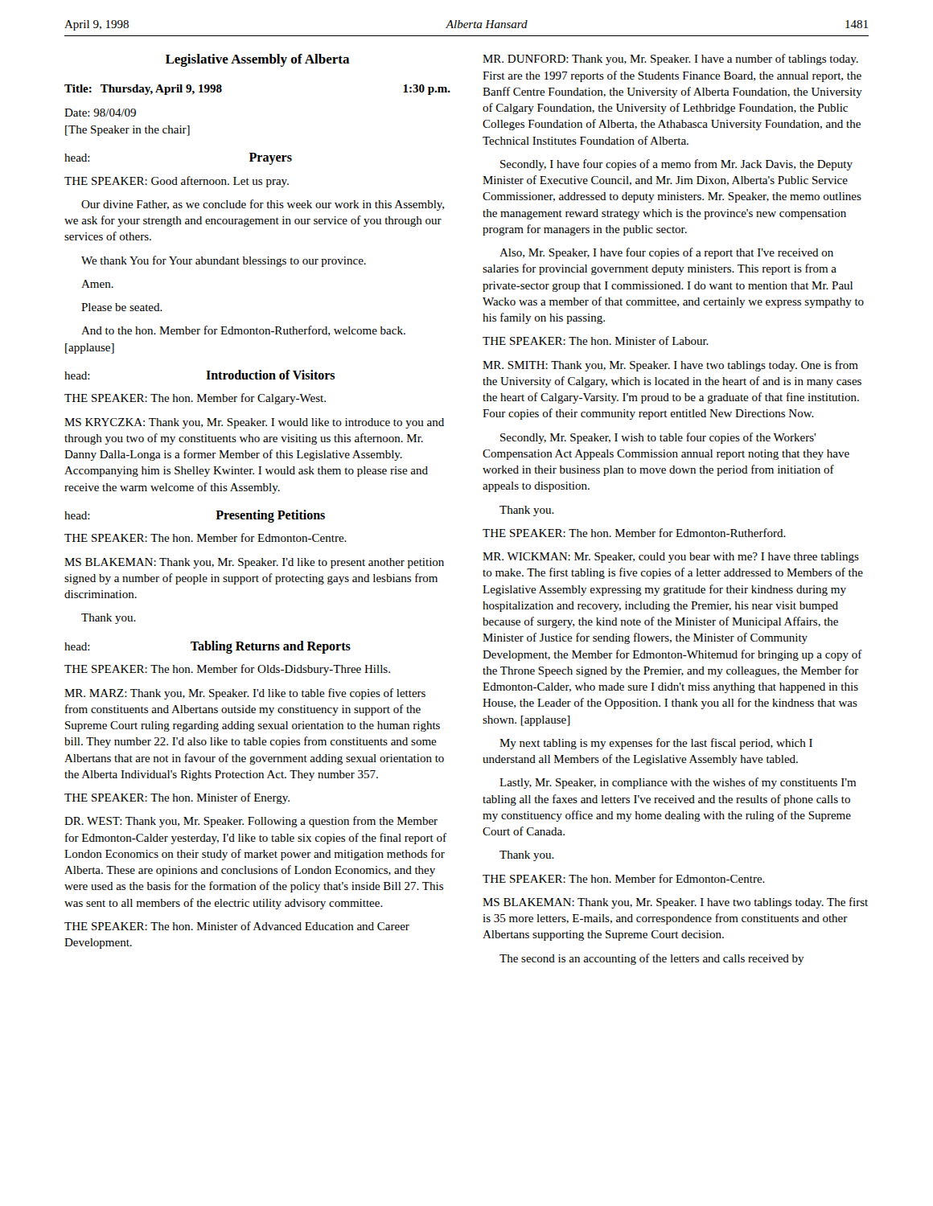April 9, 1998
Alberta Hansard
1481
Legislative Assembly of Alberta
Title: Thursday, April 9, 1998 1:30 p.m.
Date: 98/04/09
[The Speaker in the chair]
head: Prayers
THE SPEAKER: Good afternoon. Let us pray.
Our divine Father, as we conclude for this week our work in this Assembly, we ask for your strength and encouragement in our service of you through our services of others.
We thank You for Your abundant blessings to our province.
Amen.
Please be seated.
And to the hon. Member for Edmonton-Rutherford, welcome back. [applause]
head: Introduction of Visitors
THE SPEAKER: The hon. Member for Calgary-West.
MS KRYCZKA: Thank you, Mr. Speaker. I would like to introduce to you and through you two of my constituents who are visiting us this afternoon. Mr. Danny Dalla-Longa is a former Member of this Legislative Assembly. Accompanying him is Shelley Kwinter. I would ask them to please rise and receive the warm welcome of this Assembly.
head: Presenting Petitions
THE SPEAKER: The hon. Member for Edmonton-Centre.
MS BLAKEMAN: Thank you, Mr. Speaker. I'd like to present another petition signed by a number of people in support of protecting gays and lesbians from discrimination.
Thank you.
head: Tabling Returns and Reports
THE SPEAKER: The hon. Member for Olds-Didsbury-Three Hills.
MR. MARZ: Thank you, Mr. Speaker. I'd like to table five copies of letters from constituents and Albertans outside my constituency in support of the Supreme Court ruling regarding adding sexual orientation to the human rights bill. They number 22. I'd also like to table copies from constituents and some Albertans that are not in favour of the government adding sexual orientation to the Alberta Individual's Rights Protection Act. They number 357.
THE SPEAKER: The hon. Minister of Energy.
DR. WEST: Thank you, Mr. Speaker. Following a question from the Member for Edmonton-Calder yesterday, I'd like to table six copies of the final report of London Economics on their study of market power and mitigation methods for Alberta. These are opinions and conclusions of London Economics, and they were used as the basis for the formation of the policy that's inside Bill 27. This was sent to all members of the electric utility advisory committee.
THE SPEAKER: The hon. Minister of Advanced Education and Career Development.
MR. DUNFORD: Thank you, Mr. Speaker. I have a number of tablings today. First are the 1997 reports of the Students Finance Board, the annual report, the Banff Centre Foundation, the University of Alberta Foundation, the University of Calgary Foundation, the University of Lethbridge Foundation, the Public Colleges Foundation of Alberta, the Athabasca University Foundation, and the Technical Institutes Foundation of Alberta.
Secondly, I have four copies of a memo from Mr. Jack Davis, the Deputy Minister of Executive Council, and Mr. Jim Dixon, Alberta's Public Service Commissioner, addressed to deputy ministers. Mr. Speaker, the memo outlines the management reward strategy which is the province's new compensation program for managers in the public sector.
Also, Mr. Speaker, I have four copies of a report that I've received on salaries for provincial government deputy ministers. This report is from a private-sector group that I commissioned. I do want to mention that Mr. Paul Wacko was a member of that committee, and certainly we express sympathy to his family on his passing.
THE SPEAKER: The hon. Minister of Labour.
MR. SMITH: Thank you, Mr. Speaker. I have two tablings today. One is from the University of Calgary, which is located in the heart of and is in many cases the heart of Calgary-Varsity. I'm proud to be a graduate of that fine institution. Four copies of their community report entitled New Directions Now.
Secondly, Mr. Speaker, I wish to table four copies of the Workers' Compensation Act Appeals Commission annual report noting that they have worked in their business plan to move down the period from initiation of appeals to disposition.
Thank you.
THE SPEAKER: The hon. Member for Edmonton-Rutherford.
MR. WICKMAN: Mr. Speaker, could you bear with me? I have three tablings to make. The first tabling is five copies of a letter addressed to Members of the Legislative Assembly expressing my gratitude for their kindness during my hospitalization and recovery, including the Premier, his near visit bumped because of surgery, the kind note of the Minister of Municipal Affairs, the Minister of Justice for sending flowers, the Minister of Community Development, the Member for Edmonton-Whitemud for bringing up a copy of the Throne Speech signed by the Premier, and my colleagues, the Member for Edmonton-Calder, who made sure I didn't miss anything that happened in this House, the Leader of the Opposition. I thank you all for the kindness that was shown. [applause]
My next tabling is my expenses for the last fiscal period, which I understand all Members of the Legislative Assembly have tabled.
Lastly, Mr. Speaker, in compliance with the wishes of my constituents I'm tabling all the faxes and letters I've received and the results of phone calls to my constituency office and my home dealing with the ruling of the Supreme Court of Canada.
Thank you.
THE SPEAKER: The hon. Member for Edmonton-Centre.
MS BLAKEMAN: Thank you, Mr. Speaker. I have two tablings today. The first is 35 more letters, E-mails, and correspondence from constituents and other Albertans supporting the Supreme Court decision.
The second is an accounting of the letters and calls received by